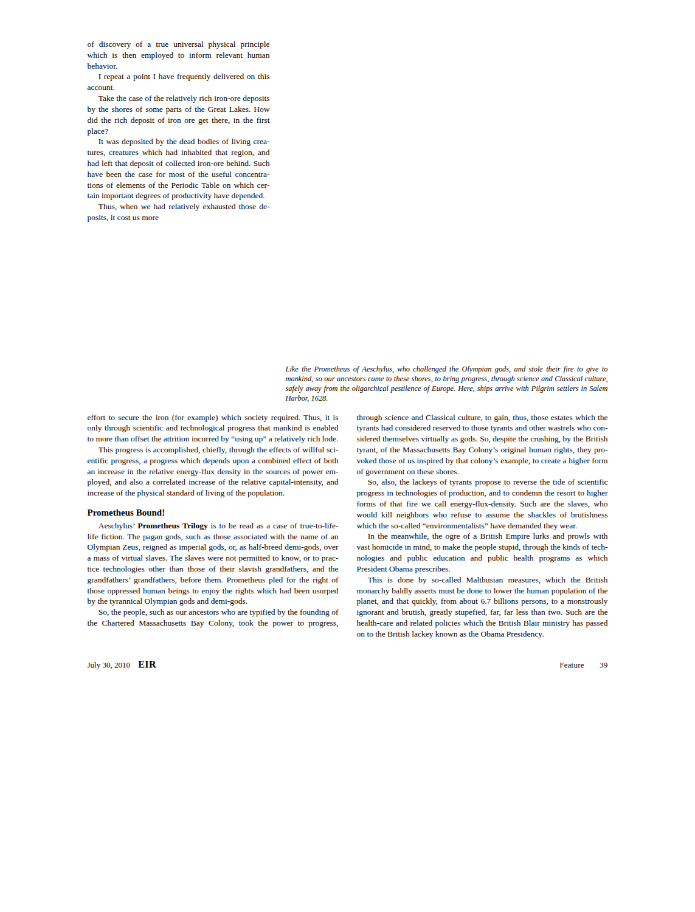of discovery of a true universal physical principle which is then employed to inform relevant human behavior.
I repeat a point I have frequently delivered on this account.
Take the case of the relatively rich iron-ore deposits by the shores of some parts of the Great Lakes. How did the rich deposit of iron ore get there, in the first place?
It was deposited by the dead bodies of living creatures, creatures which had inhabited that region, and had left that deposit of collected iron-ore behind. Such have been the case for most of the useful concentrations of elements of the Periodic Table on which certain important degrees of productivity have depended.
Thus, when we had relatively exhausted those deposits, it cost us more
Like the Prometheus of Aeschylus, who challenged the Olympian gods, and stole their fire to give to mankind, so our ancestors came to these shores, to bring progress, through science and Classical culture, safely away from the oligarchical pestilence of Europe. Here, ships arrive with Pilgrim settlers in Salem Harbor, 1628.
effort to secure the iron (for example) which society required. Thus, it is only through scientific and technological progress that mankind is enabled to more than offset the attrition incurred by “using up” a relatively rich lode.
This progress is accomplished, chiefly, through the effects of willful scientific progress, a progress which depends upon a combined effect of both an increase in the relative energy-flux density in the sources of power employed, and also a correlated increase of the relative capital-intensity, and increase of the physical standard of living of the population.
Prometheus Bound!
Aeschylus’ Prometheus Trilogy is to be read as a case of true-to-life-life fiction. The pagan gods, such as those associated with the name of an Olympian Zeus, reigned as imperial gods, or, as half-breed demi-gods, over a mass of virtual slaves. The slaves were not permitted to know, or to practice technologies other than those of their slavish grandfathers, and the grandfathers’ grandfathers, before them. Prometheus pled for the right of those oppressed human beings to enjoy the rights which had been usurped by the tyrannical Olympian gods and demi-gods.
So, the people, such as our ancestors who are typified by the founding of the Chartered Massachusetts Bay Colony, took the power to progress, through science and Classical culture, to gain, thus, those estates which the tyrants had considered reserved to those tyrants and other wastrels who considered themselves virtually as gods. So, despite the crushing, by the British tyrant, of the Massachusetts Bay Colony’s original human rights, they provoked those of us inspired by that colony’s example, to create a higher form of government on these shores.
So, also, the lackeys of tyrants propose to reverse the tide of scientific progress in technologies of production, and to condemn the resort to higher forms of that fire we call energy-flux-density. Such are the slaves, who would kill neighbors who refuse to assume the shackles of brutishness which the so-called “environmentalists” have demanded they wear.
In the meanwhile, the ogre of a British Empire lurks and prowls with vast homicide in mind, to make the people stupid, through the kinds of technologies and public education and public health programs as which President Obama prescribes.
This is done by so-called Malthusian measures, which the British monarchy baldly asserts must be done to lower the human population of the planet, and that quickly, from about 6.7 billions persons, to a monstrously ignorant and brutish, greatly stupefied, far, far less than two. Such are the health-care and related policies which the British Blair ministry has passed on to the British lackey known as the Obama Presidency.
July 30, 2010 EIR
Feature 39